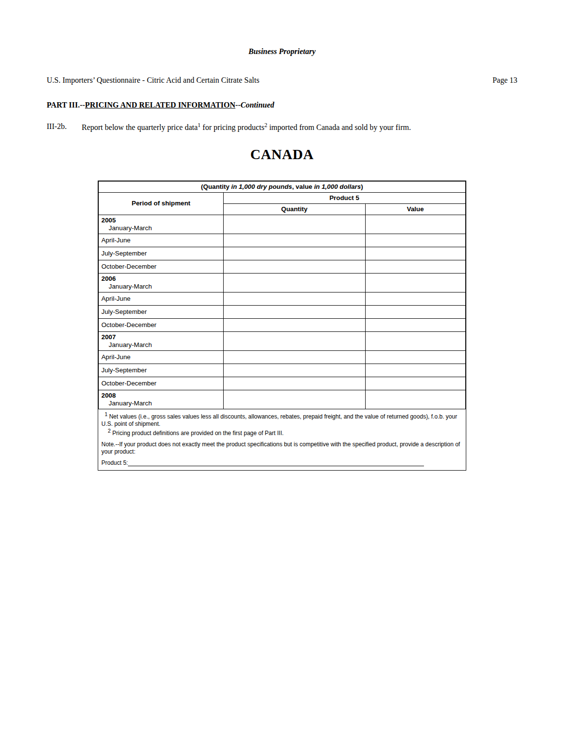Business Proprietary
U.S. Importers’ Questionnaire - Citric Acid and Certain Citrate Salts
Page 13
PART III.--PRICING AND RELATED INFORMATION--Continued
III-2b.
Report below the quarterly price data1 for pricing products2 imported from Canada and sold by your firm.
CANADA
| (Quantity in 1,000 dry pounds , value in 1,000 dollars ) |
| Period of shipment | Product 5 |
| Quantity | Value |
| 2005 January-March | | |
| April-June | | |
| July-September | | |
| October-December | | |
| 2006 January-March | | |
| April-June | | |
| July-September | | |
| October-December | | |
| 2007 January-March | | |
| April-June | | |
| July-September | | |
| October-December | | |
| 2008 January-March | | |
1 Net values (i.e., gross sales values less all discounts, allowances, rebates, prepaid freight, and the value of returned goods), f.o.b. your U.S. point of shipment.
2 Pricing product definitions are provided on the first page of Part III.
Note.--If your product does not exactly meet the product specifications but is competitive with the specified product, provide a description of your product:
Product 5: